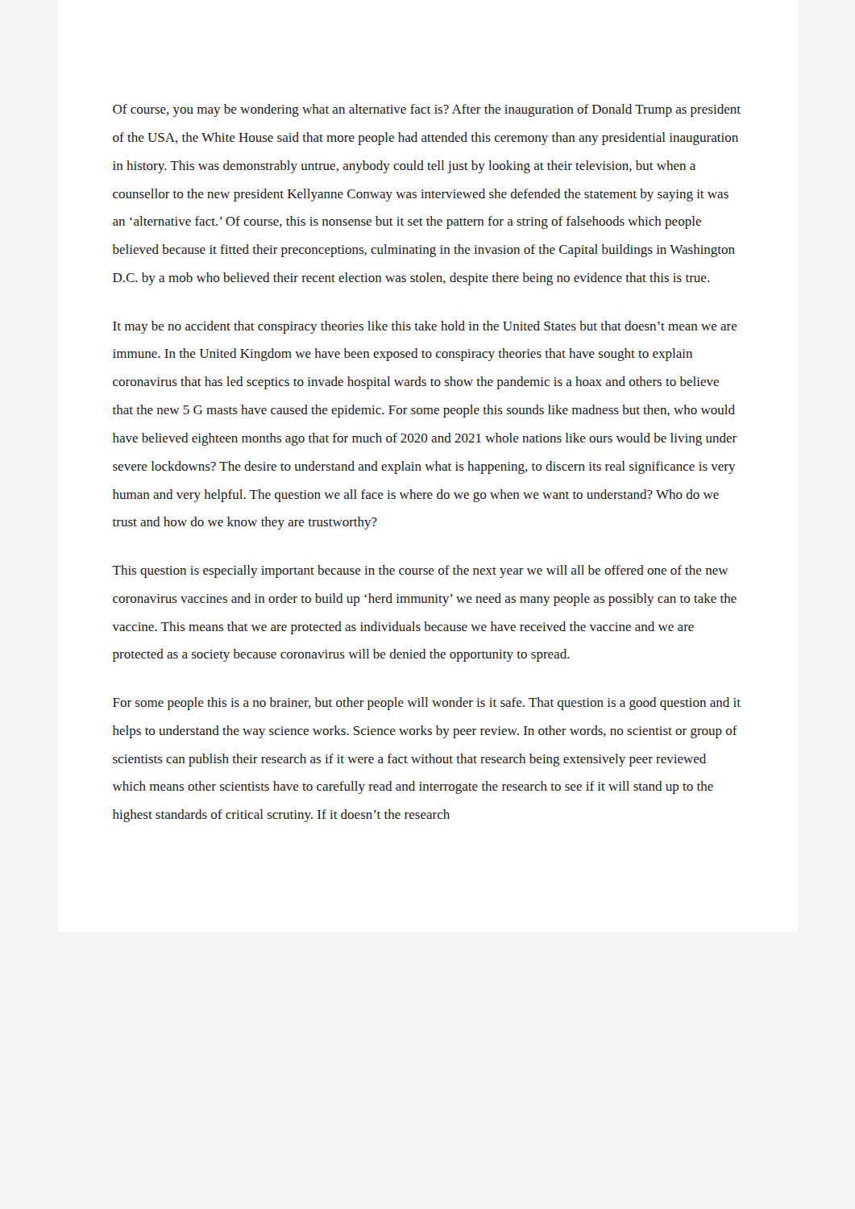Of course, you may be wondering what an alternative fact is? After the inauguration of Donald Trump as president of the USA, the White House said that more people had attended this ceremony than any presidential inauguration in history. This was demonstrably untrue, anybody could tell just by looking at their television, but when a counsellor to the new president Kellyanne Conway was interviewed she defended the statement by saying it was an ‘alternative fact.’ Of course, this is nonsense but it set the pattern for a string of falsehoods which people believed because it fitted their preconceptions, culminating in the invasion of the Capital buildings in Washington D.C. by a mob who believed their recent election was stolen, despite there being no evidence that this is true.
It may be no accident that conspiracy theories like this take hold in the United States but that doesn’t mean we are immune. In the United Kingdom we have been exposed to conspiracy theories that have sought to explain coronavirus that has led sceptics to invade hospital wards to show the pandemic is a hoax and others to believe that the new 5 G masts have caused the epidemic. For some people this sounds like madness but then, who would have believed eighteen months ago that for much of 2020 and 2021 whole nations like ours would be living under severe lockdowns? The desire to understand and explain what is happening, to discern its real significance is very human and very helpful. The question we all face is where do we go when we want to understand? Who do we trust and how do we know they are trustworthy?
This question is especially important because in the course of the next year we will all be offered one of the new coronavirus vaccines and in order to build up ‘herd immunity’ we need as many people as possibly can to take the vaccine. This means that we are protected as individuals because we have received the vaccine and we are protected as a society because coronavirus will be denied the opportunity to spread.
For some people this is a no brainer, but other people will wonder is it safe. That question is a good question and it helps to understand the way science works. Science works by peer review. In other words, no scientist or group of scientists can publish their research as if it were a fact without that research being extensively peer reviewed which means other scientists have to carefully read and interrogate the research to see if it will stand up to the highest standards of critical scrutiny. If it doesn’t the research